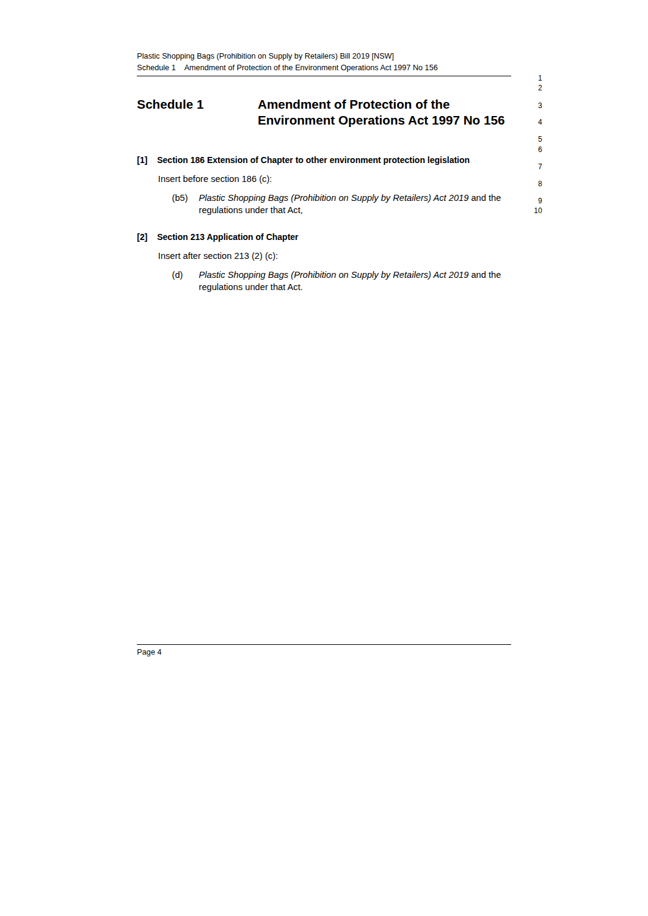Plastic Shopping Bags (Prohibition on Supply by Retailers) Bill 2019 [NSW] Schedule 1 Amendment of Protection of the Environment Operations Act 1997 No 156
Schedule 1 Amendment of Protection of the Environment Operations Act 1997 No 156
[1] Section 186 Extension of Chapter to other environment protection legislation
Insert before section 186 (c):
(b5) Plastic Shopping Bags (Prohibition on Supply by Retailers) Act 2019 and the regulations under that Act,
[2] Section 213 Application of Chapter
Insert after section 213 (2) (c):
(d) Plastic Shopping Bags (Prohibition on Supply by Retailers) Act 2019 and the regulations under that Act.
1 2
3
4
5 6
7
8
9 10
Page 4